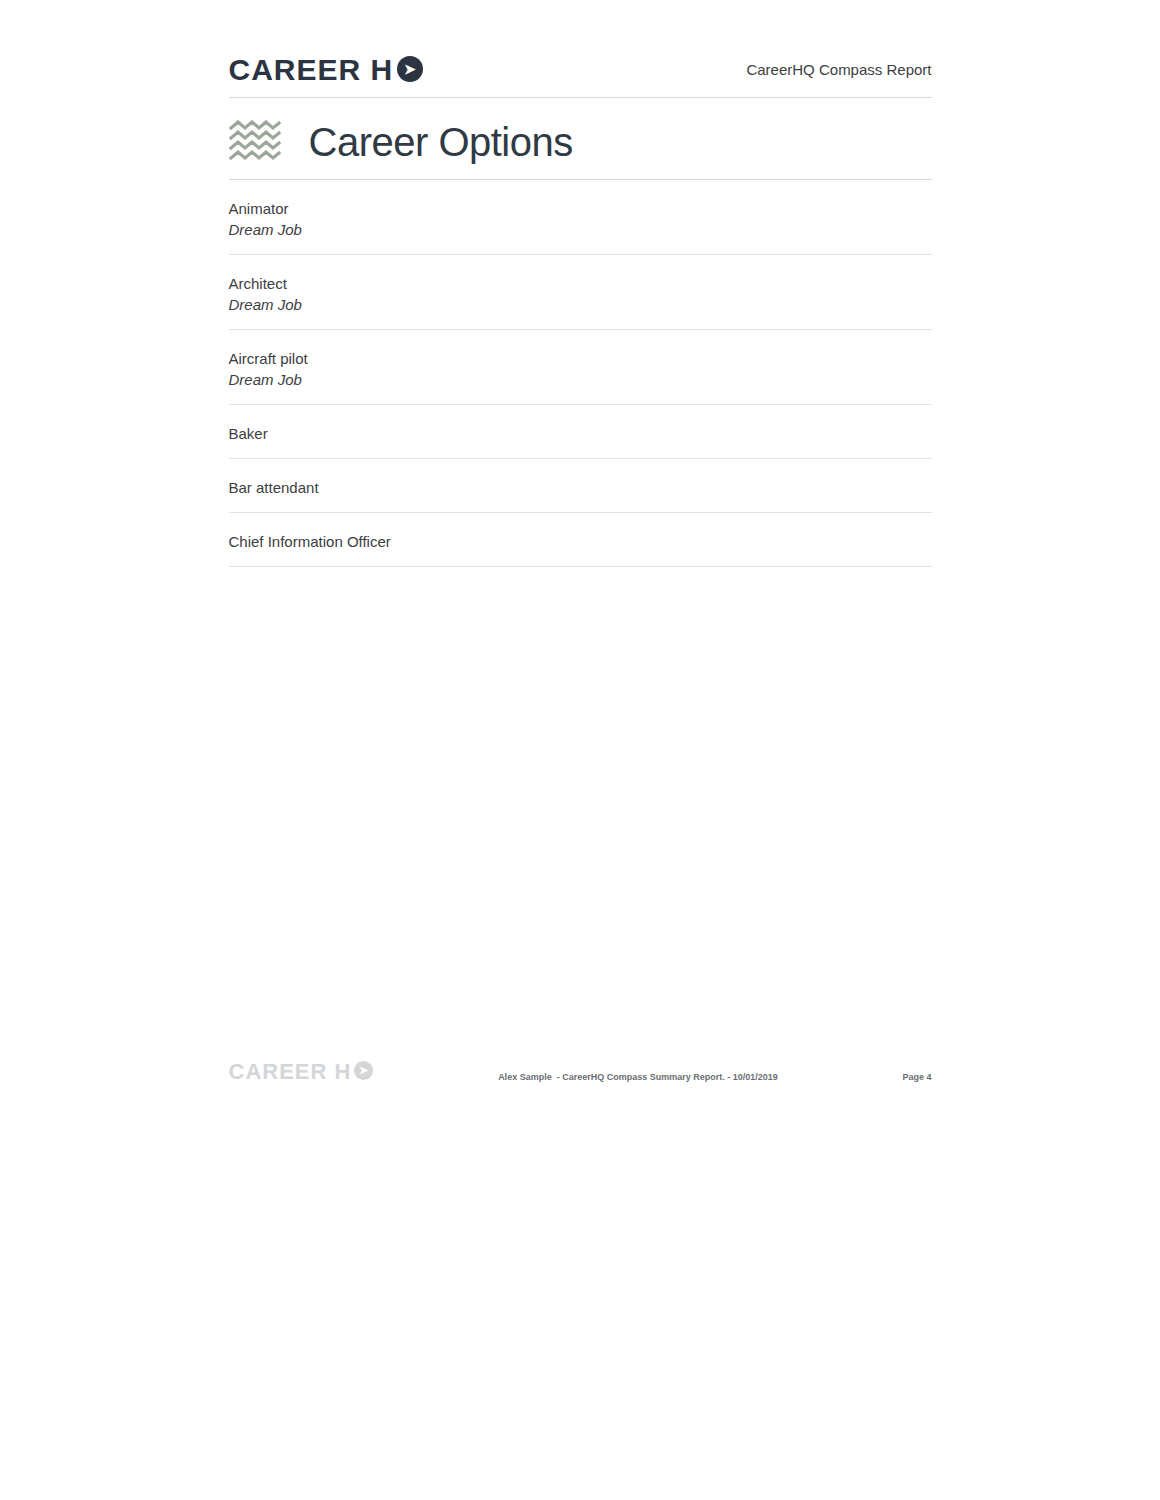CAREER H➤
CareerHQ Compass Report
Career Options
Animator
Dream Job
Architect
Dream Job
Aircraft pilot
Dream Job
Baker
Bar attendant
Chief Information Officer
CAREER H➤
Alex Sample - CareerHQ Compass Summary Report. - 10/01/2019
Page 4